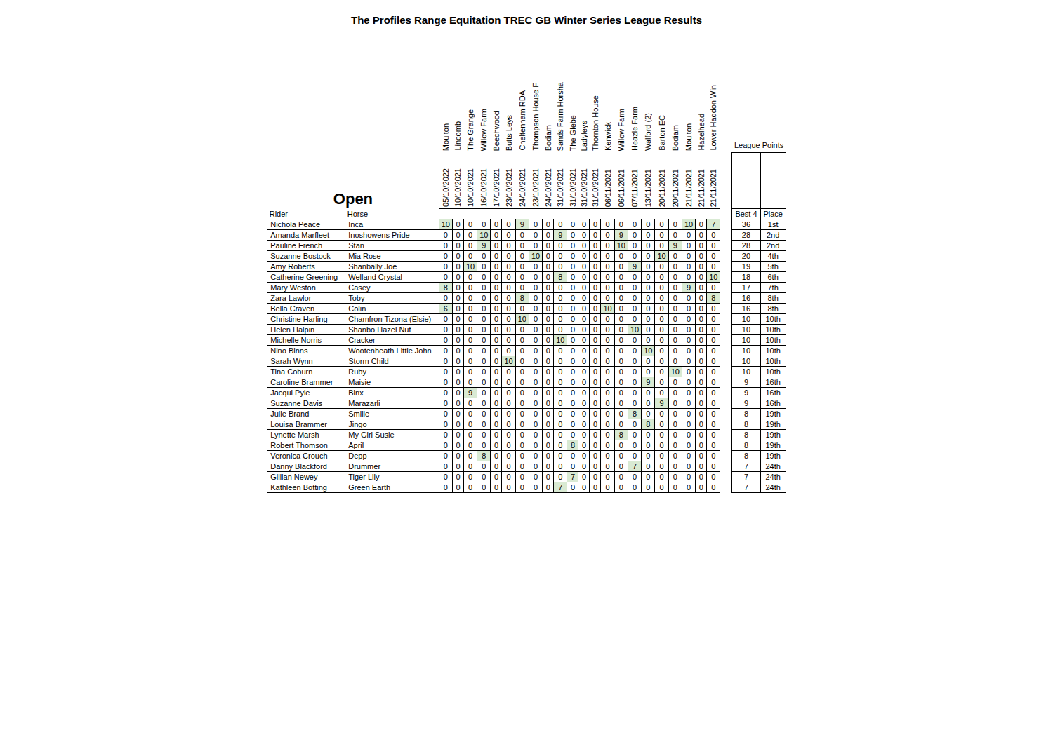The Profiles Range Equitation TREC GB Winter Series League Results
| Open | Moulton | Lincomb | The Grange | Willow Farm | Beechwood | Butts Leys | Cheltenham RDA | Thompson House F | Bodiam | Sands Farm Horsha | The Glebe | Ladyleys | Thornton House | Kenwick | Willow Farm | Heazle Farm | Walford (2) | Barton EC | Bodiam | Moulton | Hazelhead | Lower Haddon Win | | League Points |
| --- | --- | --- | --- | --- | --- | --- | --- | --- | --- | --- | --- | --- | --- | --- | --- | --- | --- | --- | --- | --- | --- | --- | --- | --- |
| 05/10/2022 | 10/10/2021 | 10/10/2021 | 16/10/2021 | 17/10/2021 | 23/10/2021 | 24/10/2021 | 23/10/2021 | 24/10/2021 | 31/10/2021 | 31/10/2021 | 31/10/2021 | 31/10/2021 | 06/11/2021 | 06/11/2021 | 07/11/2021 | 13/11/2021 | 20/11/2021 | 20/11/2021 | 21/11/2021 | 21/11/2021 | 21/11/2021 | | | |
| Rider | Horse | | | Best 4 | Place |
| Nichola Peace | Inca | 10 | 0 | 0 | 0 | 0 | 0 | 9 | 0 | 0 | 0 | 0 | 0 | 0 | 0 | 0 | 0 | 0 | 0 | 0 | 10 | 0 | 7 | | 36 | 1st |
| Amanda Marfleet | Inoshowens Pride | 0 | 0 | 0 | 10 | 0 | 0 | 0 | 0 | 0 | 9 | 0 | 0 | 0 | 0 | 9 | 0 | 0 | 0 | 0 | 0 | 0 | 0 | | 28 | 2nd |
| Pauline French | Stan | 0 | 0 | 0 | 9 | 0 | 0 | 0 | 0 | 0 | 0 | 0 | 0 | 0 | 0 | 10 | 0 | 0 | 0 | 9 | 0 | 0 | 0 | | 28 | 2nd |
| Suzanne Bostock | Mia Rose | 0 | 0 | 0 | 0 | 0 | 0 | 0 | 10 | 0 | 0 | 0 | 0 | 0 | 0 | 0 | 0 | 0 | 10 | 0 | 0 | 0 | 0 | | 20 | 4th |
| Amy Roberts | Shanbally Joe | 0 | 0 | 10 | 0 | 0 | 0 | 0 | 0 | 0 | 0 | 0 | 0 | 0 | 0 | 0 | 9 | 0 | 0 | 0 | 0 | 0 | 0 | | 19 | 5th |
| Catherine Greening | Welland Crystal | 0 | 0 | 0 | 0 | 0 | 0 | 0 | 0 | 0 | 8 | 0 | 0 | 0 | 0 | 0 | 0 | 0 | 0 | 0 | 0 | 0 | 10 | | 18 | 6th |
| Mary Weston | Casey | 8 | 0 | 0 | 0 | 0 | 0 | 0 | 0 | 0 | 0 | 0 | 0 | 0 | 0 | 0 | 0 | 0 | 0 | 0 | 9 | 0 | 0 | | 17 | 7th |
| Zara Lawlor | Toby | 0 | 0 | 0 | 0 | 0 | 0 | 8 | 0 | 0 | 0 | 0 | 0 | 0 | 0 | 0 | 0 | 0 | 0 | 0 | 0 | 0 | 8 | | 16 | 8th |
| Bella Craven | Colin | 6 | 0 | 0 | 0 | 0 | 0 | 0 | 0 | 0 | 0 | 0 | 0 | 0 | 10 | 0 | 0 | 0 | 0 | 0 | 0 | 0 | 0 | | 16 | 8th |
| Christine Harling | Chamfron Tizona (Elsie) | 0 | 0 | 0 | 0 | 0 | 0 | 10 | 0 | 0 | 0 | 0 | 0 | 0 | 0 | 0 | 0 | 0 | 0 | 0 | 0 | 0 | 0 | | 10 | 10th |
| Helen Halpin | Shanbo Hazel Nut | 0 | 0 | 0 | 0 | 0 | 0 | 0 | 0 | 0 | 0 | 0 | 0 | 0 | 0 | 0 | 10 | 0 | 0 | 0 | 0 | 0 | 0 | | 10 | 10th |
| Michelle Norris | Cracker | 0 | 0 | 0 | 0 | 0 | 0 | 0 | 0 | 0 | 10 | 0 | 0 | 0 | 0 | 0 | 0 | 0 | 0 | 0 | 0 | 0 | 0 | | 10 | 10th |
| Nino Binns | Wootenheath Little John | 0 | 0 | 0 | 0 | 0 | 0 | 0 | 0 | 0 | 0 | 0 | 0 | 0 | 0 | 0 | 0 | 10 | 0 | 0 | 0 | 0 | 0 | | 10 | 10th |
| Sarah Wynn | Storm Child | 0 | 0 | 0 | 0 | 0 | 10 | 0 | 0 | 0 | 0 | 0 | 0 | 0 | 0 | 0 | 0 | 0 | 0 | 0 | 0 | 0 | 0 | | 10 | 10th |
| Tina Coburn | Ruby | 0 | 0 | 0 | 0 | 0 | 0 | 0 | 0 | 0 | 0 | 0 | 0 | 0 | 0 | 0 | 0 | 0 | 0 | 10 | 0 | 0 | 0 | | 10 | 10th |
| Caroline Brammer | Maisie | 0 | 0 | 0 | 0 | 0 | 0 | 0 | 0 | 0 | 0 | 0 | 0 | 0 | 0 | 0 | 0 | 9 | 0 | 0 | 0 | 0 | 0 | | 9 | 16th |
| Jacqui Pyle | Binx | 0 | 0 | 9 | 0 | 0 | 0 | 0 | 0 | 0 | 0 | 0 | 0 | 0 | 0 | 0 | 0 | 0 | 0 | 0 | 0 | 0 | 0 | | 9 | 16th |
| Suzanne Davis | Marazarli | 0 | 0 | 0 | 0 | 0 | 0 | 0 | 0 | 0 | 0 | 0 | 0 | 0 | 0 | 0 | 0 | 0 | 9 | 0 | 0 | 0 | 0 | | 9 | 16th |
| Julie Brand | Smilie | 0 | 0 | 0 | 0 | 0 | 0 | 0 | 0 | 0 | 0 | 0 | 0 | 0 | 0 | 0 | 8 | 0 | 0 | 0 | 0 | 0 | 0 | | 8 | 19th |
| Louisa Brammer | Jingo | 0 | 0 | 0 | 0 | 0 | 0 | 0 | 0 | 0 | 0 | 0 | 0 | 0 | 0 | 0 | 0 | 8 | 0 | 0 | 0 | 0 | 0 | | 8 | 19th |
| Lynette Marsh | My Girl Susie | 0 | 0 | 0 | 0 | 0 | 0 | 0 | 0 | 0 | 0 | 0 | 0 | 0 | 0 | 8 | 0 | 0 | 0 | 0 | 0 | 0 | 0 | | 8 | 19th |
| Robert Thomson | April | 0 | 0 | 0 | 0 | 0 | 0 | 0 | 0 | 0 | 0 | 8 | 0 | 0 | 0 | 0 | 0 | 0 | 0 | 0 | 0 | 0 | 0 | | 8 | 19th |
| Veronica Crouch | Depp | 0 | 0 | 0 | 8 | 0 | 0 | 0 | 0 | 0 | 0 | 0 | 0 | 0 | 0 | 0 | 0 | 0 | 0 | 0 | 0 | 0 | 0 | | 8 | 19th |
| Danny Blackford | Drummer | 0 | 0 | 0 | 0 | 0 | 0 | 0 | 0 | 0 | 0 | 0 | 0 | 0 | 0 | 0 | 7 | 0 | 0 | 0 | 0 | 0 | 0 | | 7 | 24th |
| Gillian Newey | Tiger Lily | 0 | 0 | 0 | 0 | 0 | 0 | 0 | 0 | 0 | 0 | 7 | 0 | 0 | 0 | 0 | 0 | 0 | 0 | 0 | 0 | 0 | 0 | | 7 | 24th |
| Kathleen Botting | Green Earth | 0 | 0 | 0 | 0 | 0 | 0 | 0 | 0 | 0 | 7 | 0 | 0 | 0 | 0 | 0 | 0 | 0 | 0 | 0 | 0 | 0 | 0 | | 7 | 24th |